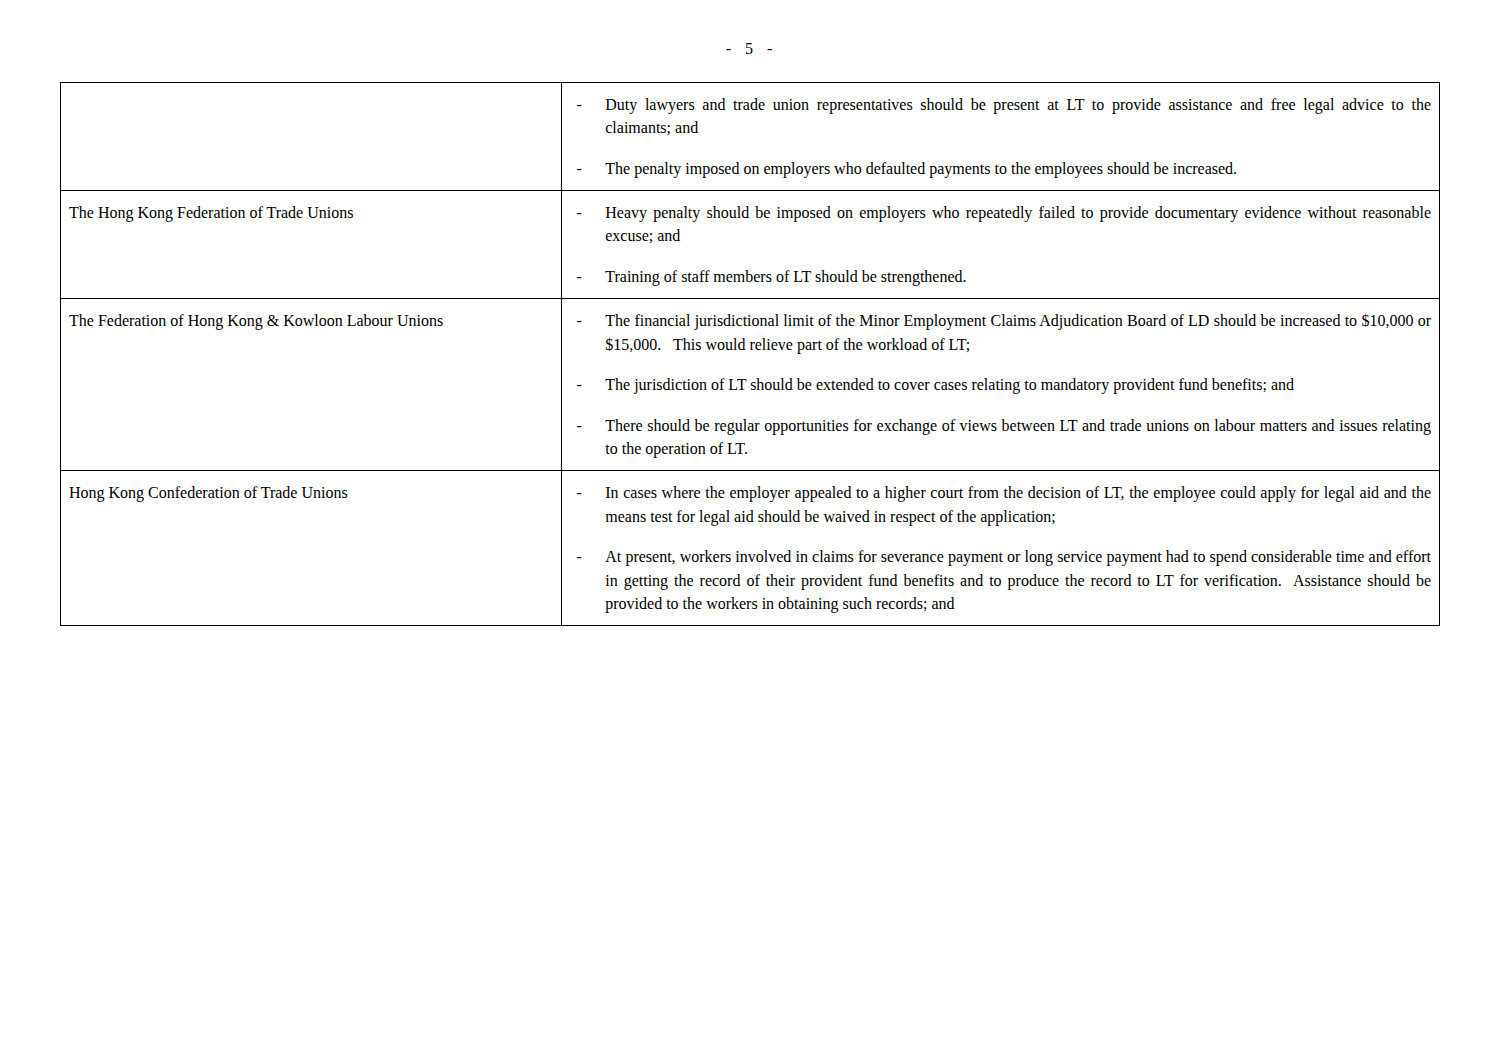- 5 -
| | Duty lawyers and trade union representatives should be present at LT to provide assistance and free legal advice to the claimants; and The penalty imposed on employers who defaulted payments to the employees should be increased. |
| The Hong Kong Federation of Trade Unions | Heavy penalty should be imposed on employers who repeatedly failed to provide documentary evidence without reasonable excuse; and Training of staff members of LT should be strengthened. |
| The Federation of Hong Kong & Kowloon Labour Unions | The financial jurisdictional limit of the Minor Employment Claims Adjudication Board of LD should be increased to $10,000 or $15,000. This would relieve part of the workload of LT; The jurisdiction of LT should be extended to cover cases relating to mandatory provident fund benefits; and There should be regular opportunities for exchange of views between LT and trade unions on labour matters and issues relating to the operation of LT. |
| Hong Kong Confederation of Trade Unions | In cases where the employer appealed to a higher court from the decision of LT, the employee could apply for legal aid and the means test for legal aid should be waived in respect of the application; At present, workers involved in claims for severance payment or long service payment had to spend considerable time and effort in getting the record of their provident fund benefits and to produce the record to LT for verification. Assistance should be provided to the workers in obtaining such records; and |